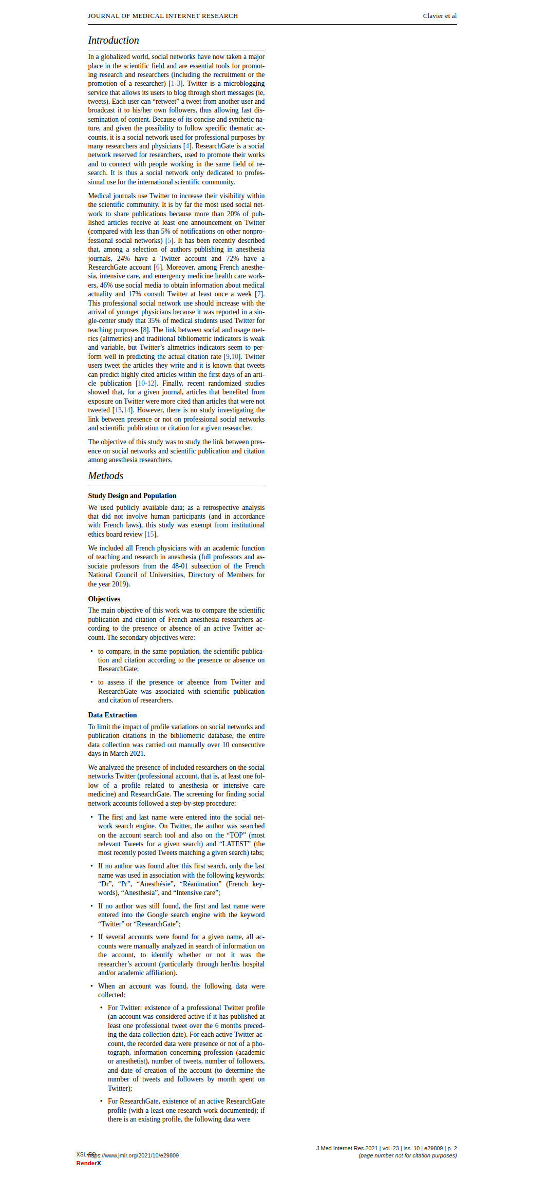Journal of Medical Internet Research
Clavier et al
Introduction
In a globalized world, social networks have now taken a major place in the scientific field and are essential tools for promoting research and researchers (including the recruitment or the promotion of a researcher) [1-3]. Twitter is a microblogging service that allows its users to blog through short messages (ie, tweets). Each user can “retweet” a tweet from another user and broadcast it to his/her own followers, thus allowing fast dissemination of content. Because of its concise and synthetic nature, and given the possibility to follow specific thematic accounts, it is a social network used for professional purposes by many researchers and physicians [4]. ResearchGate is a social network reserved for researchers, used to promote their works and to connect with people working in the same field of research. It is thus a social network only dedicated to professional use for the international scientific community.
Medical journals use Twitter to increase their visibility within the scientific community. It is by far the most used social network to share publications because more than 20% of published articles receive at least one announcement on Twitter (compared with less than 5% of notifications on other nonprofessional social networks) [5]. It has been recently described that, among a selection of authors publishing in anesthesia journals, 24% have a Twitter account and 72% have a ResearchGate account [6]. Moreover, among French anesthesia, intensive care, and emergency medicine health care workers, 46% use social media to obtain information about medical actuality and 17% consult Twitter at least once a week [7]. This professional social network use should increase with the arrival of younger physicians because it was reported in a single-center study that 35% of medical students used Twitter for teaching purposes [8]. The link between social and usage metrics (altmetrics) and traditional bibliometric indicators is weak and variable, but Twitter’s altmetrics indicators seem to perform well in predicting the actual citation rate [9,10]. Twitter users tweet the articles they write and it is known that tweets can predict highly cited articles within the first days of an article publication [10-12]. Finally, recent randomized studies showed that, for a given journal, articles that benefited from exposure on Twitter were more cited than articles that were not tweeted [13,14]. However, there is no study investigating the link between presence or not on professional social networks and scientific publication or citation for a given researcher.
The objective of this study was to study the link between presence on social networks and scientific publication and citation among anesthesia researchers.
Methods
Study Design and Population
We used publicly available data; as a retrospective analysis that did not involve human participants (and in accordance with French laws), this study was exempt from institutional ethics board review [15].
We included all French physicians with an academic function of teaching and research in anesthesia (full professors and associate professors from the 48-01 subsection of the French National Council of Universities, Directory of Members for the year 2019).
Objectives
The main objective of this work was to compare the scientific publication and citation of French anesthesia researchers according to the presence or absence of an active Twitter account. The secondary objectives were:
to compare, in the same population, the scientific publication and citation according to the presence or absence on ResearchGate;
to assess if the presence or absence from Twitter and ResearchGate was associated with scientific publication and citation of researchers.
Data Extraction
To limit the impact of profile variations on social networks and publication citations in the bibliometric database, the entire data collection was carried out manually over 10 consecutive days in March 2021.
We analyzed the presence of included researchers on the social networks Twitter (professional account, that is, at least one follow of a profile related to anesthesia or intensive care medicine) and ResearchGate. The screening for finding social network accounts followed a step-by-step procedure:
The first and last name were entered into the social network search engine. On Twitter, the author was searched on the account search tool and also on the “TOP” (most relevant Tweets for a given search) and “LATEST” (the most recently posted Tweets matching a given search) tabs;
If no author was found after this first search, only the last name was used in association with the following keywords: “Dr”, “Pr”, “Anesthésie”, “Réanimation” (French keywords), “Anesthesia”, and “Intensive care”;
If no author was still found, the first and last name were entered into the Google search engine with the keyword “Twitter” or “ResearchGate”;
If several accounts were found for a given name, all accounts were manually analyzed in search of information on the account, to identify whether or not it was the researcher’s account (particularly through her/his hospital and/or academic affiliation).
When an account was found, the following data were collected:
For Twitter: existence of a professional Twitter profile (an account was considered active if it has published at least one professional tweet over the 6 months preceding the data collection date). For each active Twitter account, the recorded data were presence or not of a photograph, information concerning profession (academic or anesthetist), number of tweets, number of followers, and date of creation of the account (to determine the number of tweets and followers by month spent on Twitter);
For ResearchGate, existence of an active ResearchGate profile (with a least one research work documented); if there is an existing profile, the following data were
https://www.jmir.org/2021/10/e29809
J Med Internet Res 2021 | vol. 23 | iss. 10 | e29809 | p. 2
(page number not for citation purposes)
XSL•FO
Render X